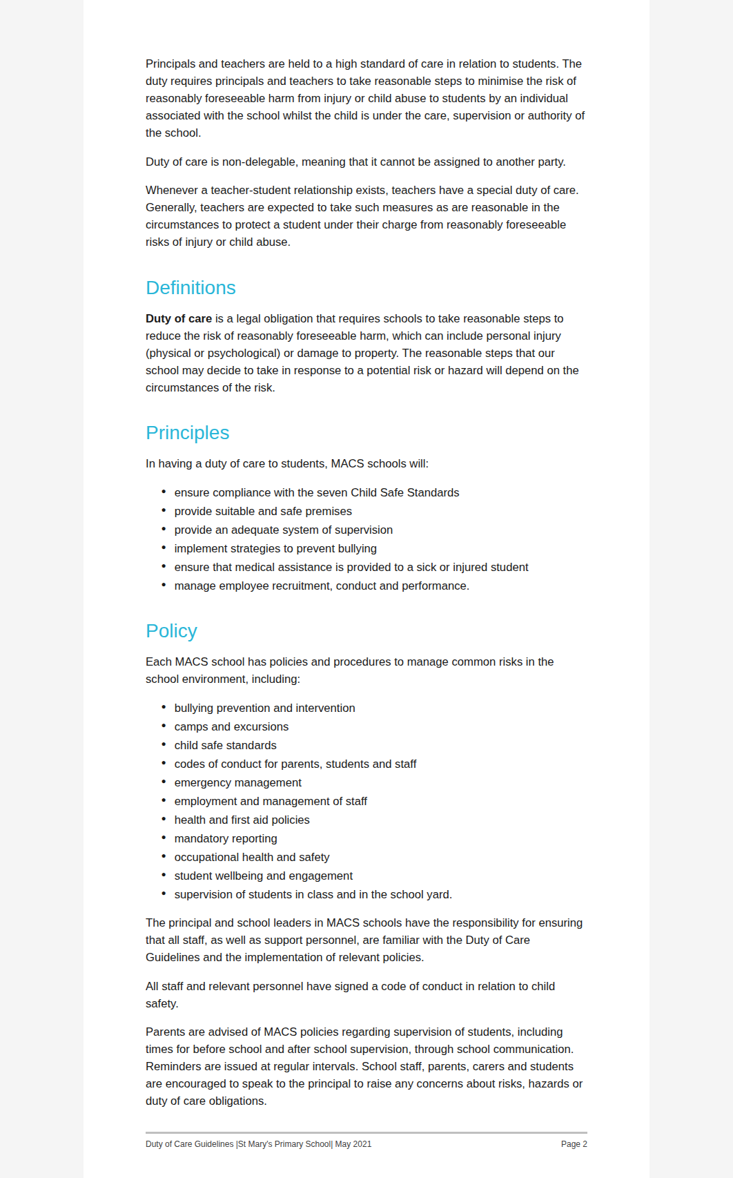Principals and teachers are held to a high standard of care in relation to students. The duty requires principals and teachers to take reasonable steps to minimise the risk of reasonably foreseeable harm from injury or child abuse to students by an individual associated with the school whilst the child is under the care, supervision or authority of the school.
Duty of care is non-delegable, meaning that it cannot be assigned to another party.
Whenever a teacher-student relationship exists, teachers have a special duty of care. Generally, teachers are expected to take such measures as are reasonable in the circumstances to protect a student under their charge from reasonably foreseeable risks of injury or child abuse.
Definitions
Duty of care is a legal obligation that requires schools to take reasonable steps to reduce the risk of reasonably foreseeable harm, which can include personal injury (physical or psychological) or damage to property. The reasonable steps that our school may decide to take in response to a potential risk or hazard will depend on the circumstances of the risk.
Principles
In having a duty of care to students, MACS schools will:
ensure compliance with the seven Child Safe Standards
provide suitable and safe premises
provide an adequate system of supervision
implement strategies to prevent bullying
ensure that medical assistance is provided to a sick or injured student
manage employee recruitment, conduct and performance.
Policy
Each MACS school has policies and procedures to manage common risks in the school environment, including:
bullying prevention and intervention
camps and excursions
child safe standards
codes of conduct for parents, students and staff
emergency management
employment and management of staff
health and first aid policies
mandatory reporting
occupational health and safety
student wellbeing and engagement
supervision of students in class and in the school yard.
The principal and school leaders in MACS schools have the responsibility for ensuring that all staff, as well as support personnel, are familiar with the Duty of Care Guidelines and the implementation of relevant policies.
All staff and relevant personnel have signed a code of conduct in relation to child safety.
Parents are advised of MACS policies regarding supervision of students, including times for before school and after school supervision, through school communication. Reminders are issued at regular intervals. School staff, parents, carers and students are encouraged to speak to the principal to raise any concerns about risks, hazards or duty of care obligations.
Duty of Care Guidelines |St Mary's Primary School| May 2021
Page 2